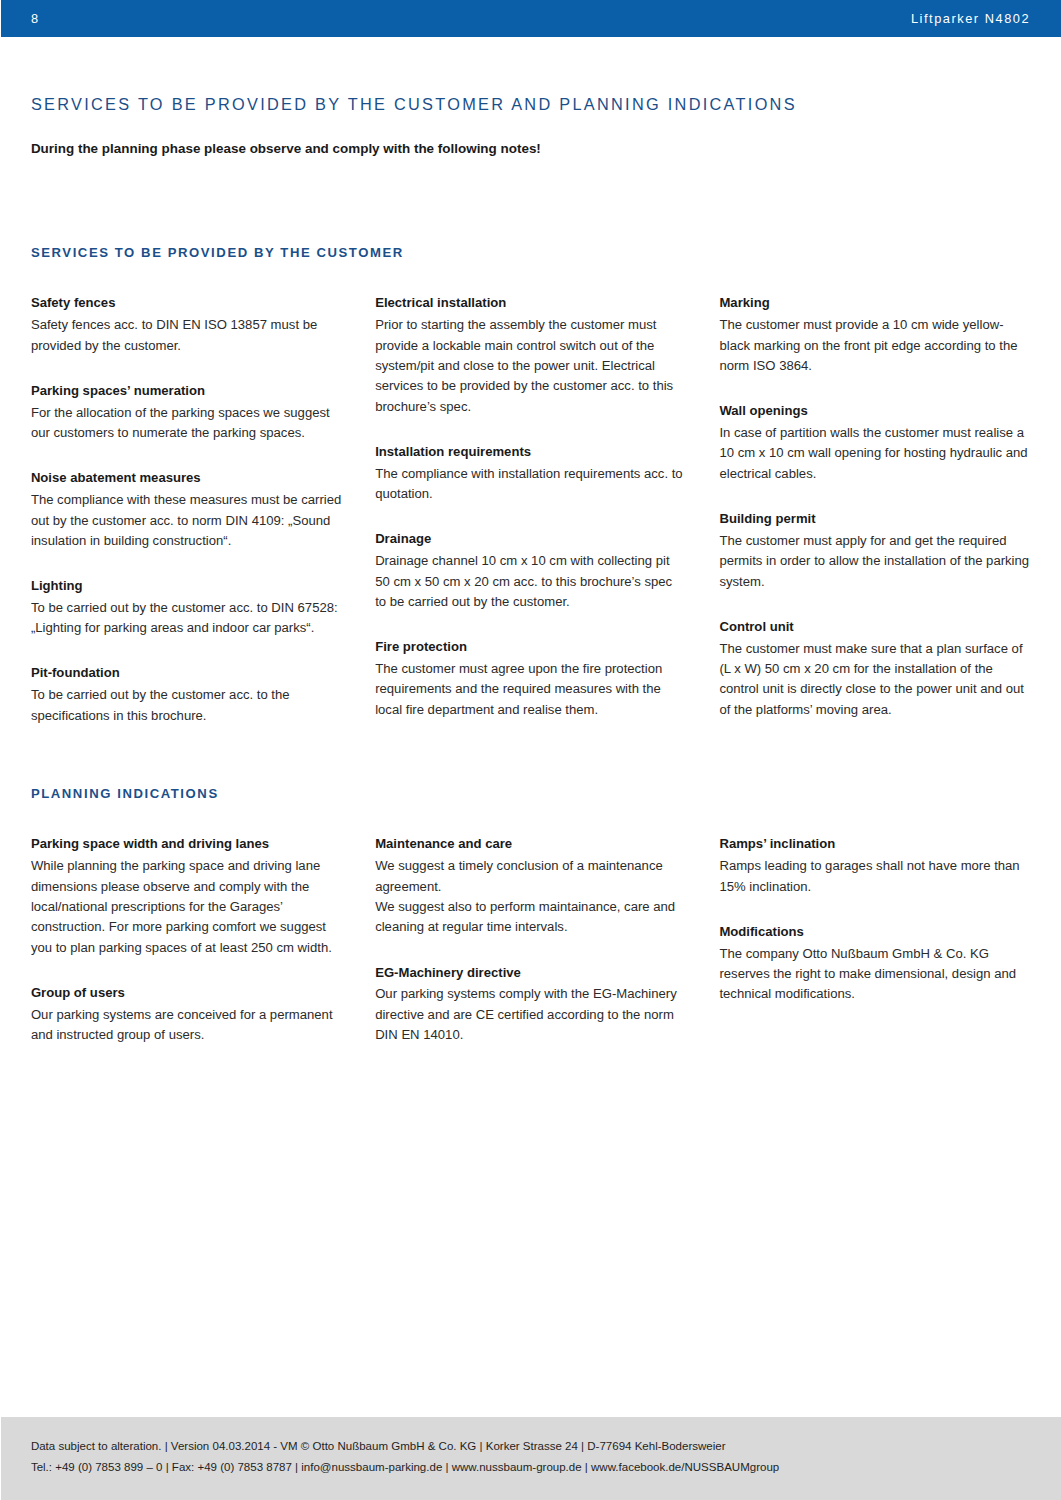8 Liftparker N4802
Services to be provided by the customer and planning indications
During the planning phase please observe and comply with the following notes!
Services to be provided by the customer
Safety fences
Safety fences acc. to DIN EN ISO 13857 must be provided by the customer.
Parking spaces’ numeration
For the allocation of the parking spaces we suggest our customers to numerate the parking spaces.
Noise abatement measures
The compliance with these measures must be carried out by the customer acc. to norm DIN 4109: „Sound insulation in building construction“.
Lighting
To be carried out by the customer acc. to DIN 67528: „Lighting for parking areas and indoor car parks“.
Pit-foundation
To be carried out by the customer acc. to the specifications in this brochure.
Electrical installation
Prior to starting the assembly the customer must provide a lockable main control switch out of the system/pit and close to the power unit. Electrical services to be provided by the customer acc. to this brochure’s spec.
Installation requirements
The compliance with installation requirements acc. to quotation.
Drainage
Drainage channel 10 cm x 10 cm with collecting pit 50 cm x 50 cm x 20 cm acc. to this brochure’s spec to be carried out by the customer.
Fire protection
The customer must agree upon the fire protection requirements and the required measures with the local fire department and realise them.
Marking
The customer must provide a 10 cm wide yellow-black marking on the front pit edge according to the norm ISO 3864.
Wall openings
In case of partition walls the customer must realise a 10 cm x 10 cm wall opening for hosting hydraulic and electrical cables.
Building permit
The customer must apply for and get the required permits in order to allow the installation of the parking system.
Control unit
The customer must make sure that a plan surface of (L x W) 50 cm x 20 cm for the installation of the control unit is directly close to the power unit and out of the platforms’ moving area.
Planning indications
Parking space width and driving lanes
While planning the parking space and driving lane dimensions please observe and comply with the local/national prescriptions for the Garages’ construction. For more parking comfort we suggest you to plan parking spaces of at least 250 cm width.
Group of users
Our parking systems are conceived for a permanent and instructed group of users.
Maintenance and care
We suggest a timely conclusion of a maintenance agreement.
We suggest also to perform maintainance, care and cleaning at regular time intervals.
EG-Machinery directive
Our parking systems comply with the EG-Machinery directive and are CE certified according to the norm DIN EN 14010.
Ramps’ inclination
Ramps leading to garages shall not have more than 15% inclination.
Modifications
The company Otto Nußbaum GmbH & Co. KG reserves the right to make dimensional, design and technical modifications.
Data subject to alteration. | Version 04.03.2014 - VM © Otto Nußbaum GmbH & Co. KG | Korker Strasse 24 | D-77694 Kehl-Bodersweier
Tel.: +49 (0) 7853 899 – 0 | Fax: +49 (0) 7853 8787 | info@nussbaum-parking.de | www.nussbaum-group.de | www.facebook.de/NUSSBAUMgroup